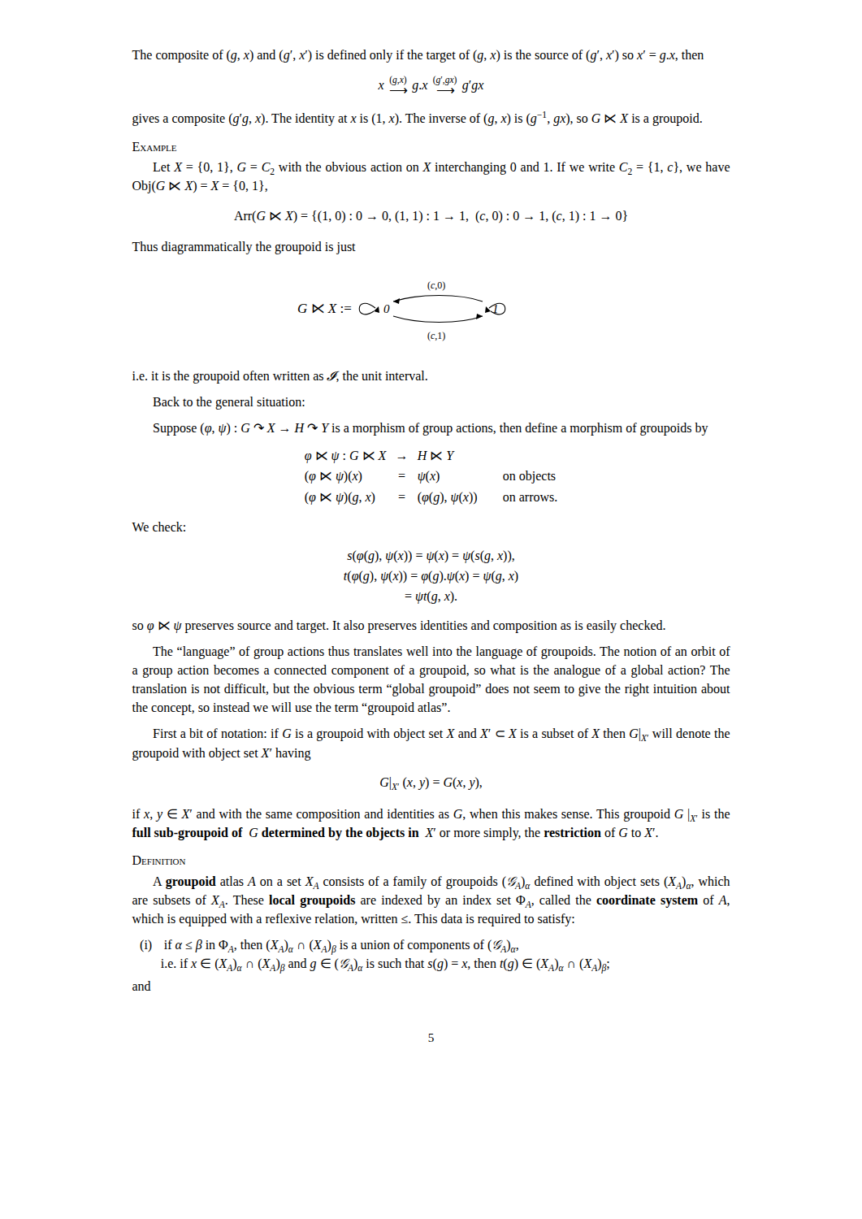The composite of (g, x) and (g′, x′) is defined only if the target of (g, x) is the source of (g′, x′) so x′ = g.x, then
x (g,x)⟶ g.x (g′,gx)⟶ g′gx
gives a composite (g′g, x). The identity at x is (1, x). The inverse of (g, x) is (g−1, gx), so G ⋉ X is a groupoid.
Example
Let X = {0, 1}, G = C2 with the obvious action on X interchanging 0 and 1. If we write C2 = {1, c}, we have Obj(G ⋉ X) = X = {0, 1},
Arr(G ⋉ X) = {(1, 0) : 0 → 0, (1, 1) : 1 → 1, (c, 0) : 0 → 1, (c, 1) : 1 → 0}
Thus diagrammatically the groupoid is just
G ⋉ X := 0 1 (c,0) (c,1)
i.e. it is the groupoid often written as 𝓘, the unit interval.
Back to the general situation:
Suppose (φ, ψ) : G ↷ X → H ↷ Y is a morphism of group actions, then define a morphism of groupoids by
| φ ⋉ ψ : G ⋉ X | → | H ⋉ Y | |
| ( φ ⋉ ψ )( x ) | = | ψ ( x ) | on objects |
| ( φ ⋉ ψ )( g , x ) | = | ( φ ( g ), ψ ( x )) | on arrows. |
We check:
s(φ(g), ψ(x)) = ψ(x) = ψ(s(g, x)), t(φ(g), ψ(x)) = φ(g).ψ(x) = ψ(g, x) = ψt(g, x).
so φ ⋉ ψ preserves source and target. It also preserves identities and composition as is easily checked.
The “language” of group actions thus translates well into the language of groupoids. The notion of an orbit of a group action becomes a connected component of a groupoid, so what is the analogue of a global action? The translation is not difficult, but the obvious term “global groupoid” does not seem to give the right intuition about the concept, so instead we will use the term “groupoid atlas”.
First a bit of notation: if G is a groupoid with object set X and X′ ⊂ X is a subset of X then G|X′ will denote the groupoid with object set X′ having
G|X′ (x, y) = G(x, y),
if x, y ∈ X′ and with the same composition and identities as G, when this makes sense. This groupoid G |X′ is the full sub-groupoid of G determined by the objects in X′ or more simply, the restriction of G to X′.
Definition
A groupoid atlas A on a set XA consists of a family of groupoids (𝒢A)α defined with object sets (XA)α, which are subsets of XA. These local groupoids are indexed by an index set ΦA, called the coordinate system of A, which is equipped with a reflexive relation, written ≤. This data is required to satisfy:
(i) if α ≤ β in ΦA, then (XA)α ∩ (XA)β is a union of components of (𝒢A)α,
i.e. if x ∈ (XA)α ∩ (XA)β and g ∈ (𝒢A)α is such that s(g) = x, then t(g) ∈ (XA)α ∩ (XA)β;
and
5